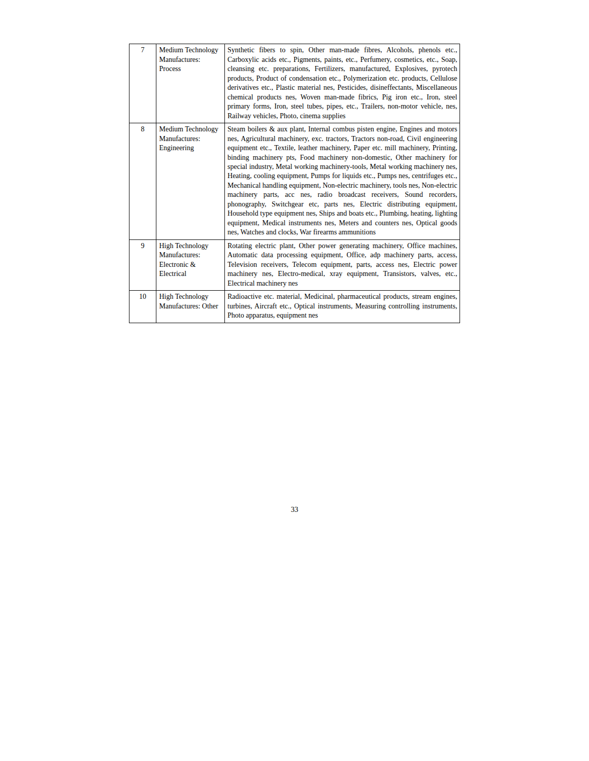| 7 | Medium Technology Manufactures: Process | Synthetic fibers to spin, Other man-made fibres, Alcohols, phenols etc., Carboxylic acids etc., Pigments, paints, etc., Perfumery, cosmetics, etc., Soap, cleansing etc. preparations, Fertilizers, manufactured, Explosives, pyrotech products, Product of condensation etc., Polymerization etc. products, Cellulose derivatives etc., Plastic material nes, Pesticides, disineffectants, Miscellaneous chemical products nes, Woven man-made fibrics, Pig iron etc., Iron, steel primary forms, Iron, steel tubes, pipes, etc., Trailers, non-motor vehicle, nes, Railway vehicles, Photo, cinema supplies |
| 8 | Medium Technology Manufactures: Engineering | Steam boilers & aux plant, Internal combus pisten engine, Engines and motors nes, Agricultural machinery, exc. tractors, Tractors non-road, Civil engineering equipment etc., Textile, leather machinery, Paper etc. mill machinery, Printing, binding machinery pts, Food machinery non-domestic, Other machinery for special industry, Metal working machinery-tools, Metal working machinery nes, Heating, cooling equipment, Pumps for liquids etc., Pumps nes, centrifuges etc., Mechanical handling equipment, Non-electric machinery, tools nes, Non-electric machinery parts, acc nes, radio broadcast receivers, Sound recorders, phonography, Switchgear etc, parts nes, Electric distributing equipment, Household type equipment nes, Ships and boats etc., Plumbing, heating, lighting equipment, Medical instruments nes, Meters and counters nes, Optical goods nes, Watches and clocks, War firearms ammunitions |
| 9 | High Technology Manufactures: Electronic & Electrical | Rotating electric plant, Other power generating machinery, Office machines, Automatic data processing equipment, Office, adp machinery parts, access, Television receivers, Telecom equipment, parts, access nes, Electric power machinery nes, Electro-medical, xray equipment, Transistors, valves, etc., Electrical machinery nes |
| 10 | High Technology Manufactures: Other | Radioactive etc. material, Medicinal, pharmaceutical products, stream engines, turbines, Aircraft etc., Optical instruments, Measuring controlling instruments, Photo apparatus, equipment nes |
33